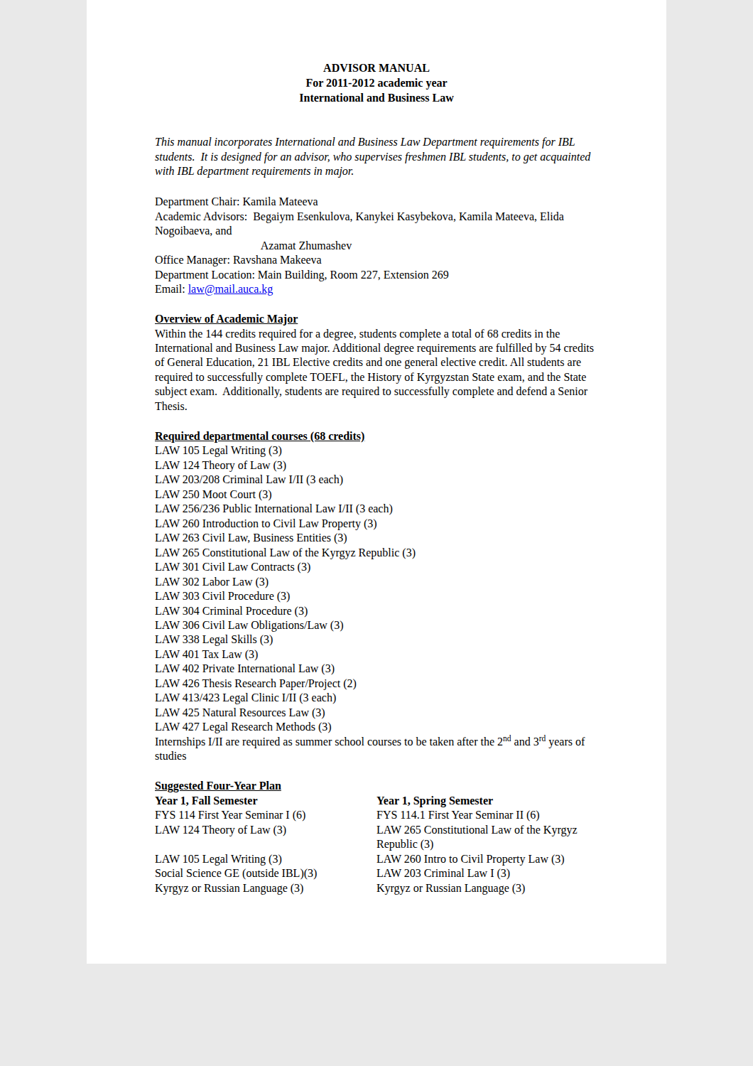ADVISOR MANUAL For 2011-2012 academic year International and Business Law
This manual incorporates International and Business Law Department requirements for IBL students. It is designed for an advisor, who supervises freshmen IBL students, to get acquainted with IBL department requirements in major.
Department Chair: Kamila Mateeva
Academic Advisors: Begaiym Esenkulova, Kanykei Kasybekova, Kamila Mateeva, Elida Nogoibaeva, and
Azamat Zhumashev
Office Manager: Ravshana Makeeva
Department Location: Main Building, Room 227, Extension 269
Email: law@mail.auca.kg
Overview of Academic Major
Within the 144 credits required for a degree, students complete a total of 68 credits in the International and Business Law major. Additional degree requirements are fulfilled by 54 credits of General Education, 21 IBL Elective credits and one general elective credit. All students are required to successfully complete TOEFL, the History of Kyrgyzstan State exam, and the State subject exam. Additionally, students are required to successfully complete and defend a Senior Thesis.
Required departmental courses (68 credits)
LAW 105 Legal Writing (3)
LAW 124 Theory of Law (3)
LAW 203/208 Criminal Law I/II (3 each)
LAW 250 Moot Court (3)
LAW 256/236 Public International Law I/II (3 each)
LAW 260 Introduction to Civil Law Property (3)
LAW 263 Civil Law, Business Entities (3)
LAW 265 Constitutional Law of the Kyrgyz Republic (3)
LAW 301 Civil Law Contracts (3)
LAW 302 Labor Law (3)
LAW 303 Civil Procedure (3)
LAW 304 Criminal Procedure (3)
LAW 306 Civil Law Obligations/Law (3)
LAW 338 Legal Skills (3)
LAW 401 Tax Law (3)
LAW 402 Private International Law (3)
LAW 426 Thesis Research Paper/Project (2)
LAW 413/423 Legal Clinic I/II (3 each)
LAW 425 Natural Resources Law (3)
LAW 427 Legal Research Methods (3)
Internships I/II are required as summer school courses to be taken after the 2nd and 3rd years of studies
Suggested Four-Year Plan
| Year 1, Fall Semester | Year 1, Spring Semester |
| --- | --- |
| FYS 114 First Year Seminar I (6) | FYS 114.1 First Year Seminar II (6) |
| LAW 124 Theory of Law (3) | LAW 265 Constitutional Law of the Kyrgyz Republic (3) |
| LAW 105 Legal Writing (3) | LAW 260 Intro to Civil Property Law (3) |
| Social Science GE (outside IBL)(3) | LAW 203 Criminal Law I (3) |
| Kyrgyz or Russian Language (3) | Kyrgyz or Russian Language (3) |